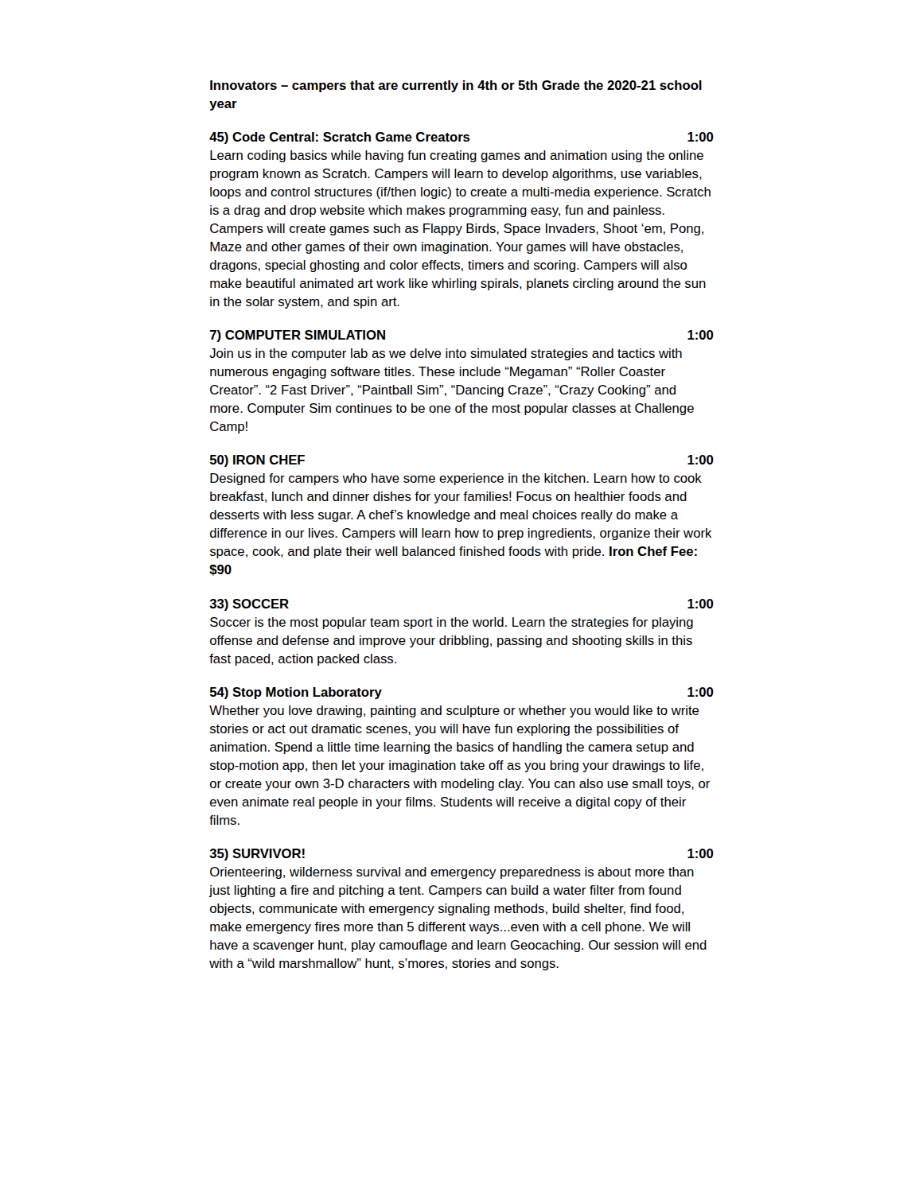Innovators – campers that are currently in 4th or 5th Grade the 2020-21 school year
45) Code Central: Scratch Game Creators 1:00
Learn coding basics while having fun creating games and animation using the online program known as Scratch. Campers will learn to develop algorithms, use variables, loops and control structures (if/then logic) to create a multi-media experience. Scratch is a drag and drop website which makes programming easy, fun and painless. Campers will create games such as Flappy Birds, Space Invaders, Shoot ‘em, Pong, Maze and other games of their own imagination. Your games will have obstacles, dragons, special ghosting and color effects, timers and scoring. Campers will also make beautiful animated art work like whirling spirals, planets circling around the sun in the solar system, and spin art.
7) COMPUTER SIMULATION 1:00
Join us in the computer lab as we delve into simulated strategies and tactics with numerous engaging software titles. These include “Megaman” “Roller Coaster Creator”. “2 Fast Driver”, “Paintball Sim”, “Dancing Craze”, “Crazy Cooking” and more. Computer Sim continues to be one of the most popular classes at Challenge Camp!
50) IRON CHEF 1:00
Designed for campers who have some experience in the kitchen. Learn how to cook breakfast, lunch and dinner dishes for your families! Focus on healthier foods and desserts with less sugar. A chef’s knowledge and meal choices really do make a difference in our lives. Campers will learn how to prep ingredients, organize their work space, cook, and plate their well balanced finished foods with pride. Iron Chef Fee: $90
33) SOCCER 1:00
Soccer is the most popular team sport in the world. Learn the strategies for playing offense and defense and improve your dribbling, passing and shooting skills in this fast paced, action packed class.
54) Stop Motion Laboratory 1:00
Whether you love drawing, painting and sculpture or whether you would like to write stories or act out dramatic scenes, you will have fun exploring the possibilities of animation. Spend a little time learning the basics of handling the camera setup and stop-motion app, then let your imagination take off as you bring your drawings to life, or create your own 3-D characters with modeling clay. You can also use small toys, or even animate real people in your films. Students will receive a digital copy of their films.
35) SURVIVOR! 1:00
Orienteering, wilderness survival and emergency preparedness is about more than just lighting a fire and pitching a tent. Campers can build a water filter from found objects, communicate with emergency signaling methods, build shelter, find food, make emergency fires more than 5 different ways...even with a cell phone. We will have a scavenger hunt, play camouflage and learn Geocaching. Our session will end with a “wild marshmallow” hunt, s’mores, stories and songs.